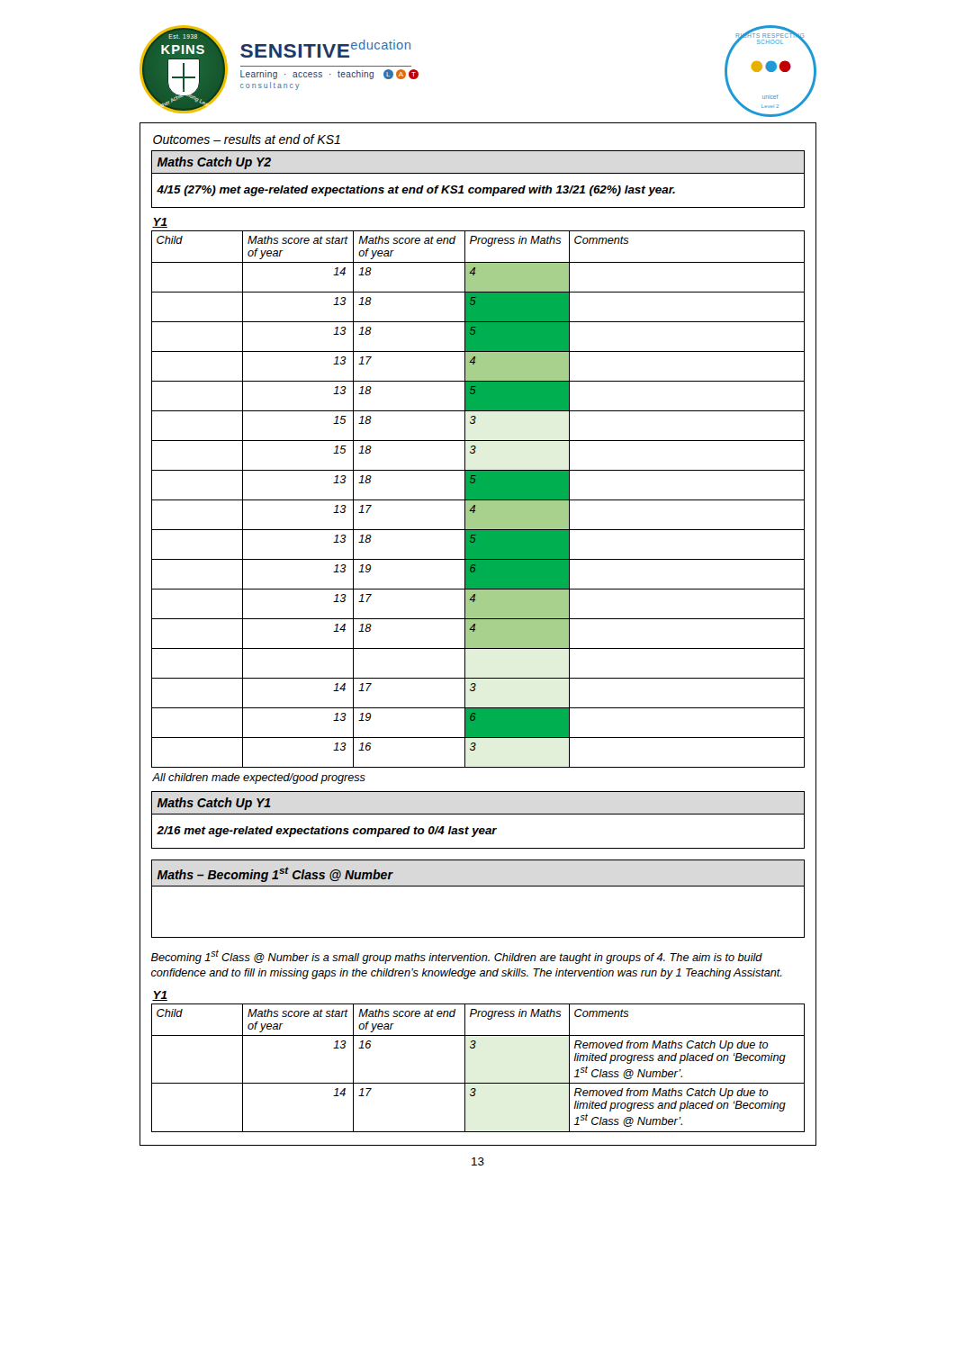Est. 1938
KPINS
Together Achieving
Lifelong Learning
SENSITIVEeducation
Learning · access · teaching LAT
consultancy
RIGHTS RESPECTING SCHOOL
●●●
unicef
Level 2
Outcomes – results at end of KS1
Maths Catch Up Y2
4/15 (27%) met age-related expectations at end of KS1 compared with 13/21 (62%) last year.
Y1
| Child | Maths score at start of year | Maths score at end of year | Progress in Maths | Comments |
| --- | --- | --- | --- | --- |
| | 14 | 18 | 4 | |
| | 13 | 18 | 5 | |
| | 13 | 18 | 5 | |
| | 13 | 17 | 4 | |
| | 13 | 18 | 5 | |
| | 15 | 18 | 3 | |
| | 15 | 18 | 3 | |
| | 13 | 18 | 5 | |
| | 13 | 17 | 4 | |
| | 13 | 18 | 5 | |
| | 13 | 19 | 6 | |
| | 13 | 17 | 4 | |
| | 14 | 18 | 4 | |
| | 14 | 17 | 3 | |
| | 13 | 19 | 6 | |
| | 13 | 16 | 3 | |
All children made expected/good progress
Maths Catch Up Y1
2/16 met age-related expectations compared to 0/4 last year
Maths – Becoming 1st Class @ Number
Becoming 1st Class @ Number is a small group maths intervention. Children are taught in groups of 4. The aim is to build confidence and to fill in missing gaps in the children’s knowledge and skills. The intervention was run by 1 Teaching Assistant.
Y1
| Child | Maths score at start of year | Maths score at end of year | Progress in Maths | Comments |
| --- | --- | --- | --- | --- |
| | 13 | 16 | 3 | Removed from Maths Catch Up due to limited progress and placed on ‘Becoming 1 st Class @ Number’. |
| | 14 | 17 | 3 | Removed from Maths Catch Up due to limited progress and placed on ‘Becoming 1 st Class @ Number’. |
13